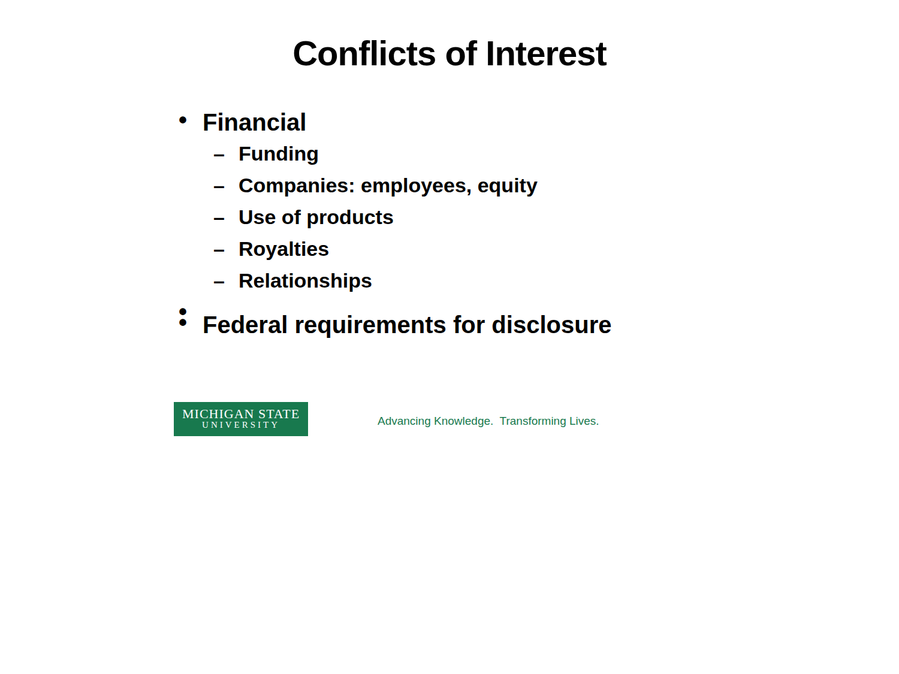Conflicts of Interest
Financial
Funding
Companies: employees, equity
Use of products
Royalties
Relationships
Federal requirements for disclosure
MICHIGAN STATE
UNIVERSITY
Advancing Knowledge. Transforming Lives.